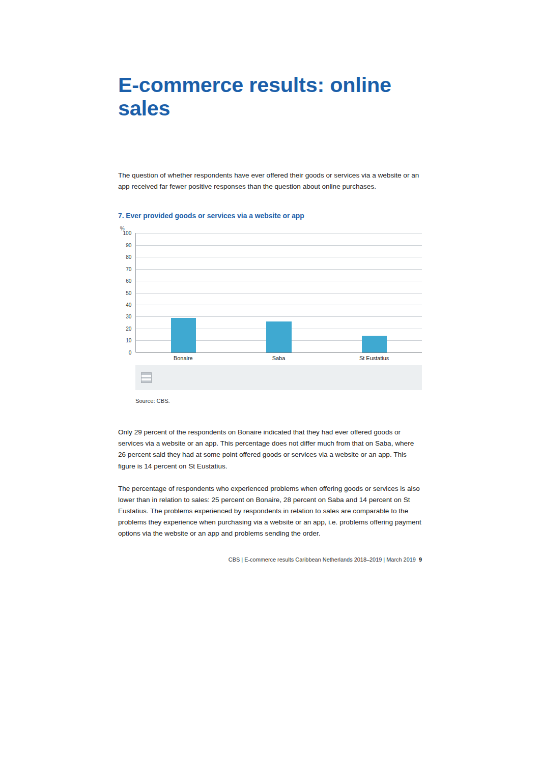E-commerce results: online
sales
The question of whether respondents have ever offered their goods or services via a website or an app received far fewer positive responses than the question about online purchases.
7. Ever provided goods or services via a website or app
%
100 90 80 70 60 50 40 30 20 10 0
Bonaire
Saba
St Eustatius
Source: CBS.
Only 29 percent of the respondents on Bonaire indicated that they had ever offered goods or services via a website or an app. This percentage does not differ much from that on Saba, where 26 percent said they had at some point offered goods or services via a website or an app. This figure is 14 percent on St Eustatius.
The percentage of respondents who experienced problems when offering goods or services is also lower than in relation to sales: 25 percent on Bonaire, 28 percent on Saba and 14 percent on St Eustatius. The problems experienced by respondents in relation to sales are comparable to the problems they experience when purchasing via a website or an app, i.e. problems offering payment options via the website or an app and problems sending the order.
CBS | E-commerce results Caribbean Netherlands 2018–2019 | March 2019 9